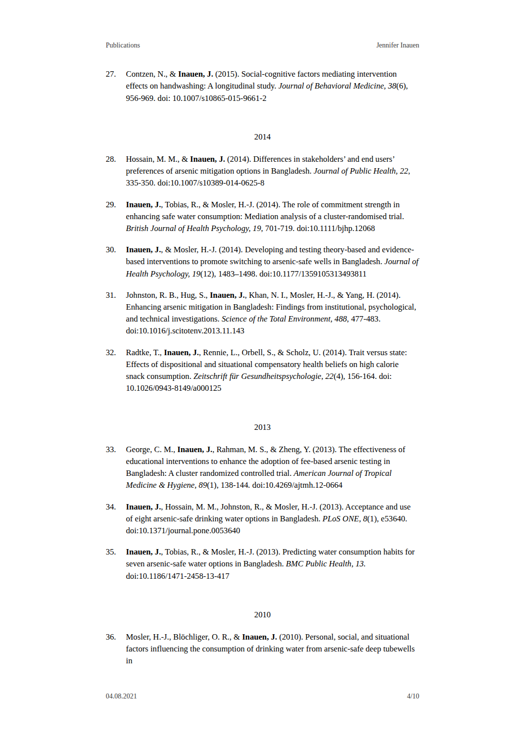Publications Jennifer Inauen
27. Contzen, N., & Inauen, J. (2015). Social-cognitive factors mediating intervention effects on handwashing: A longitudinal study. Journal of Behavioral Medicine, 38(6), 956-969. doi: 10.1007/s10865-015-9661-2
2014
28. Hossain, M. M., & Inauen, J. (2014). Differences in stakeholders’ and end users’ preferences of arsenic mitigation options in Bangladesh. Journal of Public Health, 22, 335-350. doi:10.1007/s10389-014-0625-8
29. Inauen, J., Tobias, R., & Mosler, H.-J. (2014). The role of commitment strength in enhancing safe water consumption: Mediation analysis of a cluster-randomised trial. British Journal of Health Psychology, 19, 701-719. doi:10.1111/bjhp.12068
30. Inauen, J., & Mosler, H.-J. (2014). Developing and testing theory-based and evidence-based interventions to promote switching to arsenic-safe wells in Bangladesh. Journal of Health Psychology, 19(12), 1483–1498. doi:10.1177/1359105313493811
31. Johnston, R. B., Hug, S., Inauen, J., Khan, N. I., Mosler, H.-J., & Yang, H. (2014). Enhancing arsenic mitigation in Bangladesh: Findings from institutional, psychological, and technical investigations. Science of the Total Environment, 488, 477-483. doi:10.1016/j.scitotenv.2013.11.143
32. Radtke, T., Inauen, J., Rennie, L., Orbell, S., & Scholz, U. (2014). Trait versus state: Effects of dispositional and situational compensatory health beliefs on high calorie snack consumption. Zeitschrift für Gesundheitspsychologie, 22(4), 156-164. doi: 10.1026/0943-8149/a000125
2013
33. George, C. M., Inauen, J., Rahman, M. S., & Zheng, Y. (2013). The effectiveness of educational interventions to enhance the adoption of fee-based arsenic testing in Bangladesh: A cluster randomized controlled trial. American Journal of Tropical Medicine & Hygiene, 89(1), 138-144. doi:10.4269/ajtmh.12-0664
34. Inauen, J., Hossain, M. M., Johnston, R., & Mosler, H.-J. (2013). Acceptance and use of eight arsenic-safe drinking water options in Bangladesh. PLoS ONE, 8(1), e53640. doi:10.1371/journal.pone.0053640
35. Inauen, J., Tobias, R., & Mosler, H.-J. (2013). Predicting water consumption habits for seven arsenic-safe water options in Bangladesh. BMC Public Health, 13. doi:10.1186/1471-2458-13-417
2010
36. Mosler, H.-J., Blöchliger, O. R., & Inauen, J. (2010). Personal, social, and situational factors influencing the consumption of drinking water from arsenic-safe deep tubewells in
04.08.2021 4/10